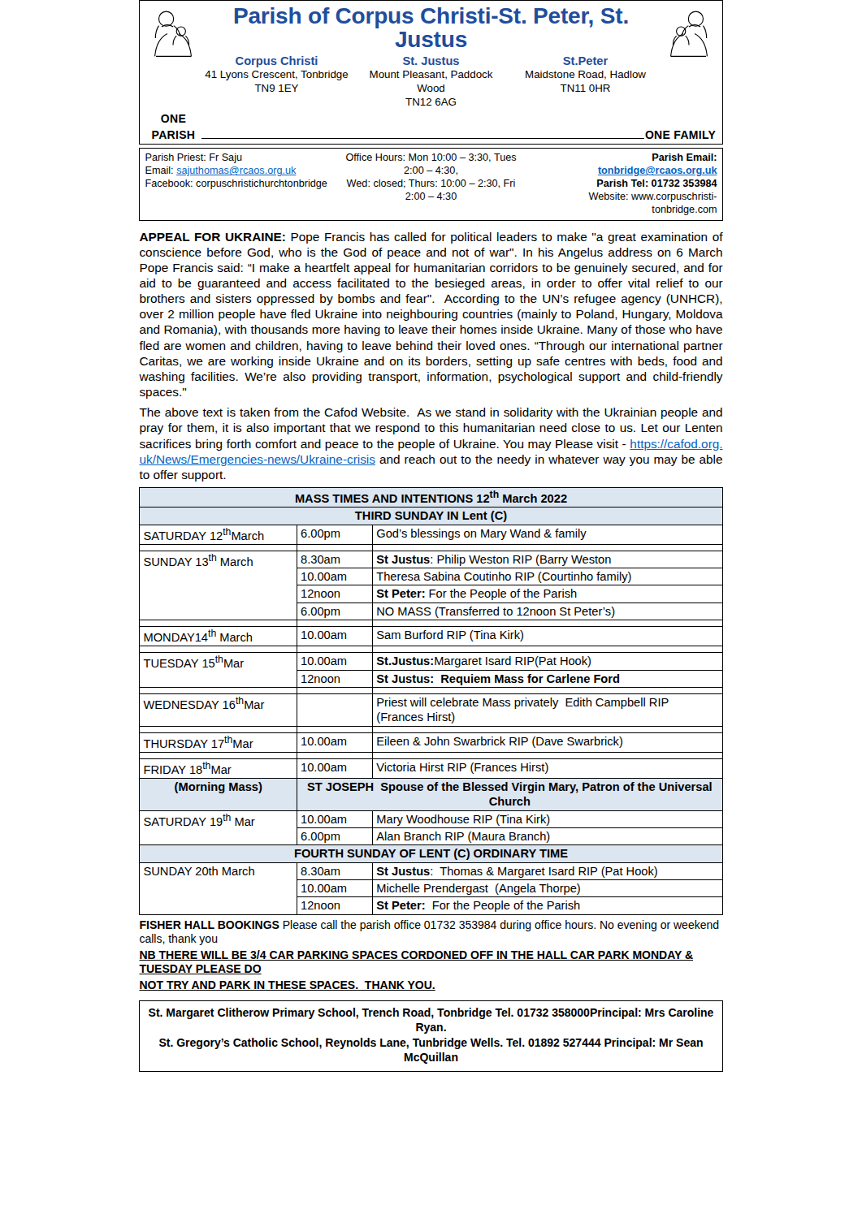Parish of Corpus Christi-St. Peter, St. Justus
Corpus Christi 41 Lyons Crescent, Tonbridge TN9 1EY
St. Justus Mount Pleasant, Paddock Wood TN12 6AG
St.Peter Maidstone Road, Hadlow TN11 0HR
ONE PARISH
ONE FAMILY
Parish Priest: Fr Saju
Email: sajuthomas@rcaos.org.uk
Facebook: corpuschristichurchtonbridge
Office Hours: Mon 10:00 – 3:30, Tues 2:00 – 4:30,
Wed: closed; Thurs: 10:00 – 2:30, Fri 2:00 – 4:30
Parish Email: tonbridge@rcaos.org.uk
Parish Tel: 01732 353984
Website: www.corpuschristi-tonbridge.com
APPEAL FOR UKRAINE: Pope Francis has called for political leaders to make "a great examination of conscience before God, who is the God of peace and not of war". In his Angelus address on 6 March Pope Francis said: “I make a heartfelt appeal for humanitarian corridors to be genuinely secured, and for aid to be guaranteed and access facilitated to the besieged areas, in order to offer vital relief to our brothers and sisters oppressed by bombs and fear". According to the UN’s refugee agency (UNHCR), over 2 million people have fled Ukraine into neighbouring countries (mainly to Poland, Hungary, Moldova and Romania), with thousands more having to leave their homes inside Ukraine. Many of those who have fled are women and children, having to leave behind their loved ones. “Through our international partner Caritas, we are working inside Ukraine and on its borders, setting up safe centres with beds, food and washing facilities. We’re also providing transport, information, psychological support and child-friendly spaces."
The above text is taken from the Cafod Website. As we stand in solidarity with the Ukrainian people and pray for them, it is also important that we respond to this humanitarian need close to us. Let our Lenten sacrifices bring forth comfort and peace to the people of Ukraine. You may Please visit - https://cafod.org.uk/News/Emergencies-news/Ukraine-crisis and reach out to the needy in whatever way you may be able to offer support.
| MASS TIMES AND INTENTIONS 12 th March 2022 |
| --- |
| THIRD SUNDAY IN Lent (C) |
| SATURDAY 12 th March | 6.00pm | God’s blessings on Mary Wand & family |
| SUNDAY 13 th March | 8.30am | St Justus : Philip Weston RIP (Barry Weston |
| 10.00am | Theresa Sabina Coutinho RIP (Courtinho family) |
| 12noon | St Peter: For the People of the Parish |
| 6.00pm | NO MASS (Transferred to 12noon St Peter’s) |
| MONDAY14 th March | 10.00am | Sam Burford RIP (Tina Kirk) |
| TUESDAY 15 th Mar | 10.00am | St.Justus: Margaret Isard RIP(Pat Hook) |
| 12noon | St Justus: Requiem Mass for Carlene Ford |
| WEDNESDAY 16 th Mar | | Priest will celebrate Mass privately Edith Campbell RIP (Frances Hirst) |
| THURSDAY 17 th Mar | 10.00am | Eileen & John Swarbrick RIP (Dave Swarbrick) |
| FRIDAY 18 th Mar | 10.00am | Victoria Hirst RIP (Frances Hirst) |
| (Morning Mass) | ST JOSEPH Spouse of the Blessed Virgin Mary, Patron of the Universal Church |
| SATURDAY 19 th Mar | 10.00am | Mary Woodhouse RIP (Tina Kirk) |
| 6.00pm | Alan Branch RIP (Maura Branch) |
| FOURTH SUNDAY OF LENT (C) ORDINARY TIME |
| SUNDAY 20th March | 8.30am | St Justus : Thomas & Margaret Isard RIP (Pat Hook) |
| 10.00am | Michelle Prendergast (Angela Thorpe) |
| 12noon | St Peter: For the People of the Parish |
FISHER HALL BOOKINGS Please call the parish office 01732 353984 during office hours. No evening or weekend calls, thank you
NB THERE WILL BE 3/4 CAR PARKING SPACES CORDONED OFF IN THE HALL CAR PARK MONDAY & TUESDAY PLEASE DO
NOT TRY AND PARK IN THESE SPACES. THANK YOU.
St. Margaret Clitherow Primary School, Trench Road, Tonbridge Tel. 01732 358000Principal: Mrs Caroline Ryan.
St. Gregory’s Catholic School, Reynolds Lane, Tunbridge Wells. Tel. 01892 527444 Principal: Mr Sean McQuillan